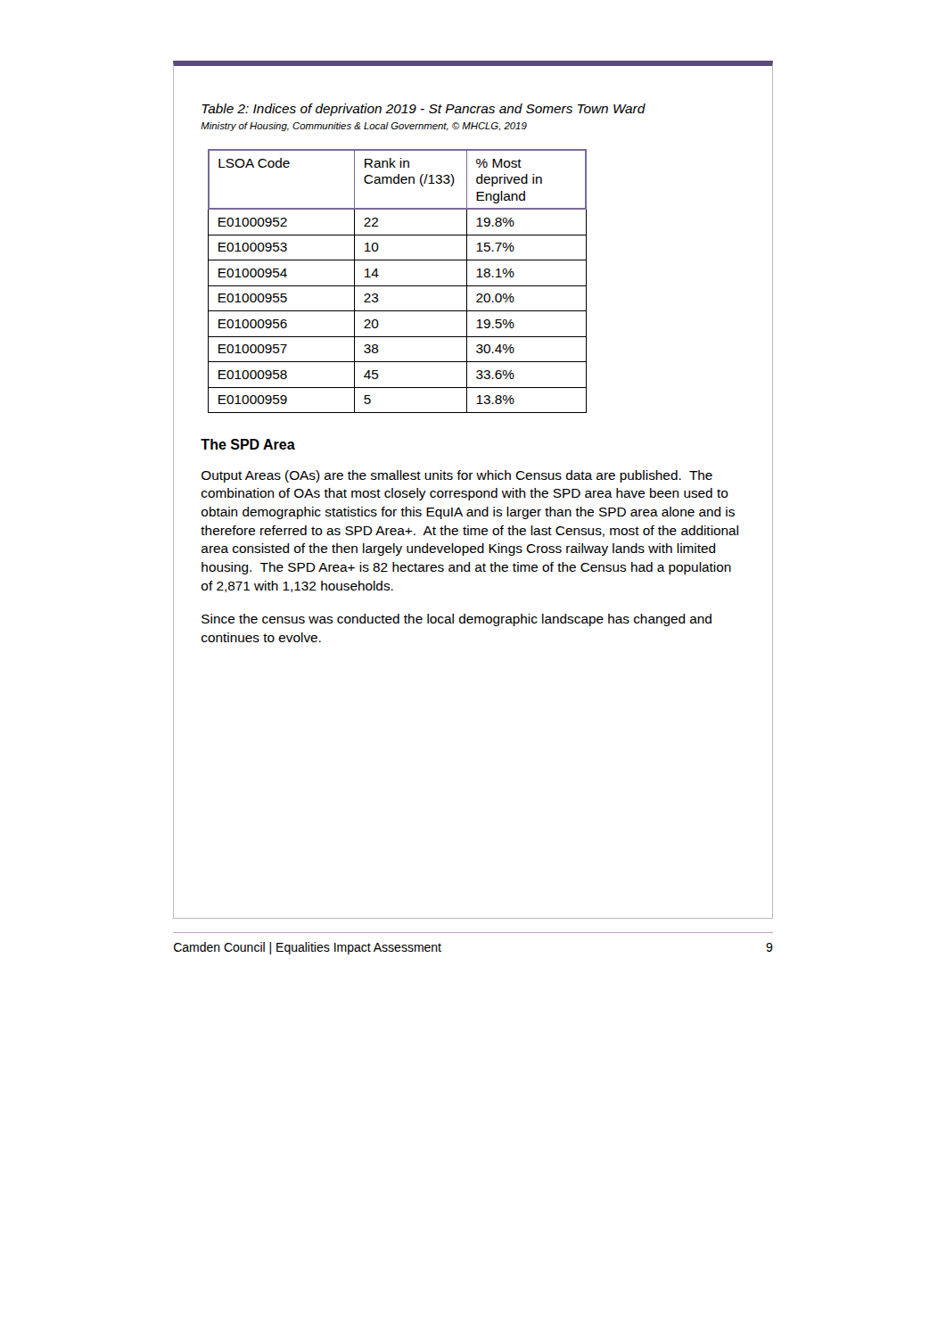Table 2: Indices of deprivation 2019 - St Pancras and Somers Town Ward
Ministry of Housing, Communities & Local Government, © MHCLG, 2019
| LSOA Code | Rank in Camden (/133) | % Most deprived in England |
| --- | --- | --- |
| E01000952 | 22 | 19.8% |
| E01000953 | 10 | 15.7% |
| E01000954 | 14 | 18.1% |
| E01000955 | 23 | 20.0% |
| E01000956 | 20 | 19.5% |
| E01000957 | 38 | 30.4% |
| E01000958 | 45 | 33.6% |
| E01000959 | 5 | 13.8% |
The SPD Area
Output Areas (OAs) are the smallest units for which Census data are published. The combination of OAs that most closely correspond with the SPD area have been used to obtain demographic statistics for this EquIA and is larger than the SPD area alone and is therefore referred to as SPD Area+. At the time of the last Census, most of the additional area consisted of the then largely undeveloped Kings Cross railway lands with limited housing. The SPD Area+ is 82 hectares and at the time of the Census had a population of 2,871 with 1,132 households.
Since the census was conducted the local demographic landscape has changed and continues to evolve.
Camden Council | Equalities Impact Assessment 9